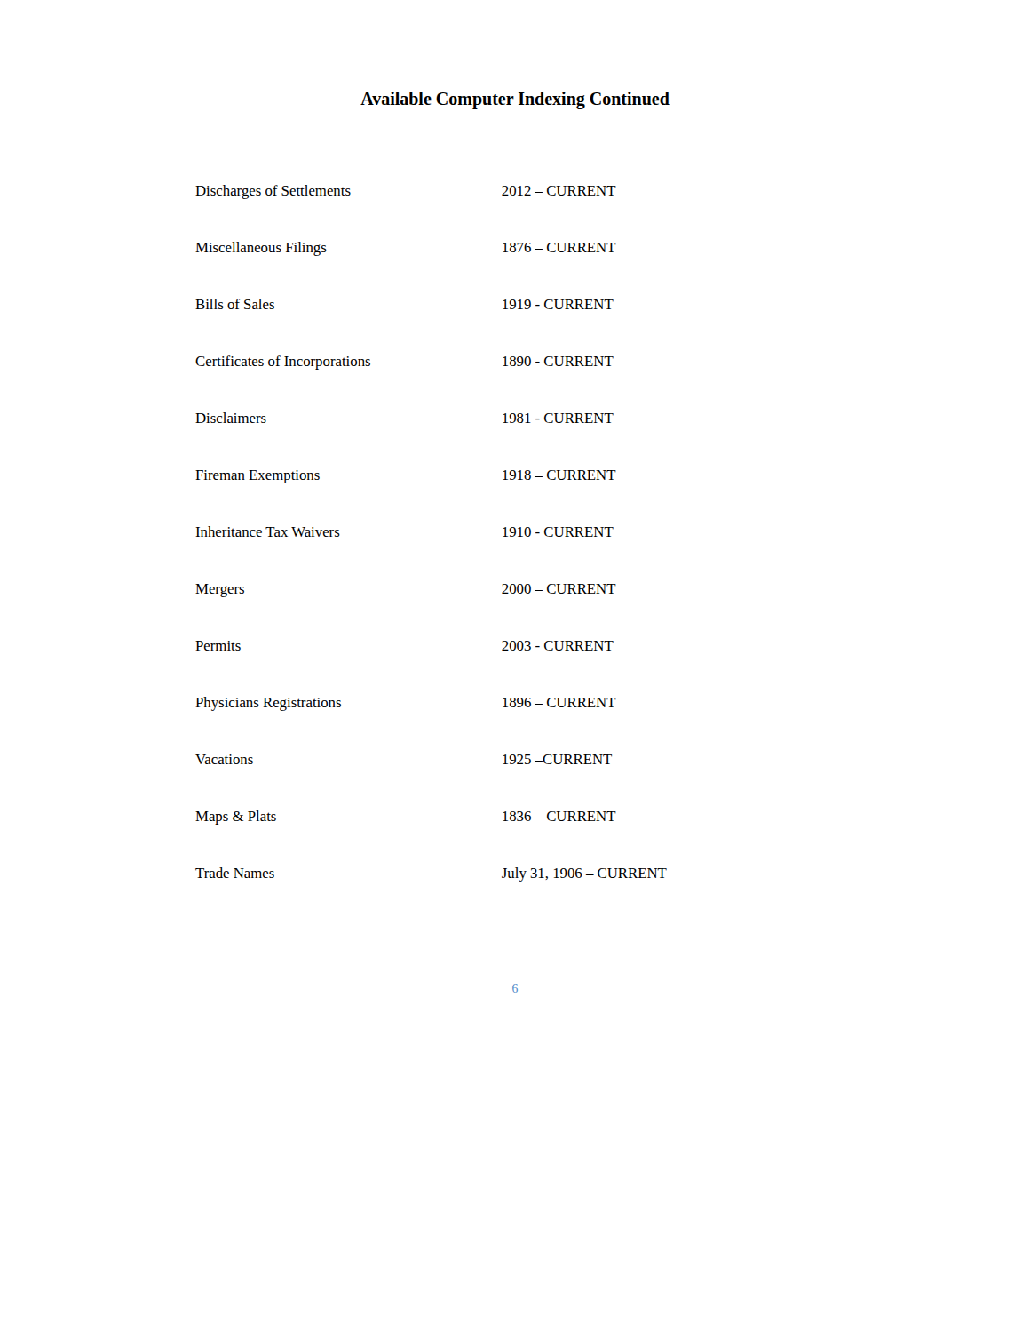Available Computer Indexing Continued
| Discharges of Settlements | 2012 – CURRENT |
| Miscellaneous Filings | 1876 – CURRENT |
| Bills of Sales | 1919 - CURRENT |
| Certificates of Incorporations | 1890 - CURRENT |
| Disclaimers | 1981 - CURRENT |
| Fireman Exemptions | 1918 – CURRENT |
| Inheritance Tax Waivers | 1910 - CURRENT |
| Mergers | 2000 – CURRENT |
| Permits | 2003 - CURRENT |
| Physicians Registrations | 1896 – CURRENT |
| Vacations | 1925 –CURRENT |
| Maps & Plats | 1836 – CURRENT |
| Trade Names | July 31, 1906 – CURRENT |
6